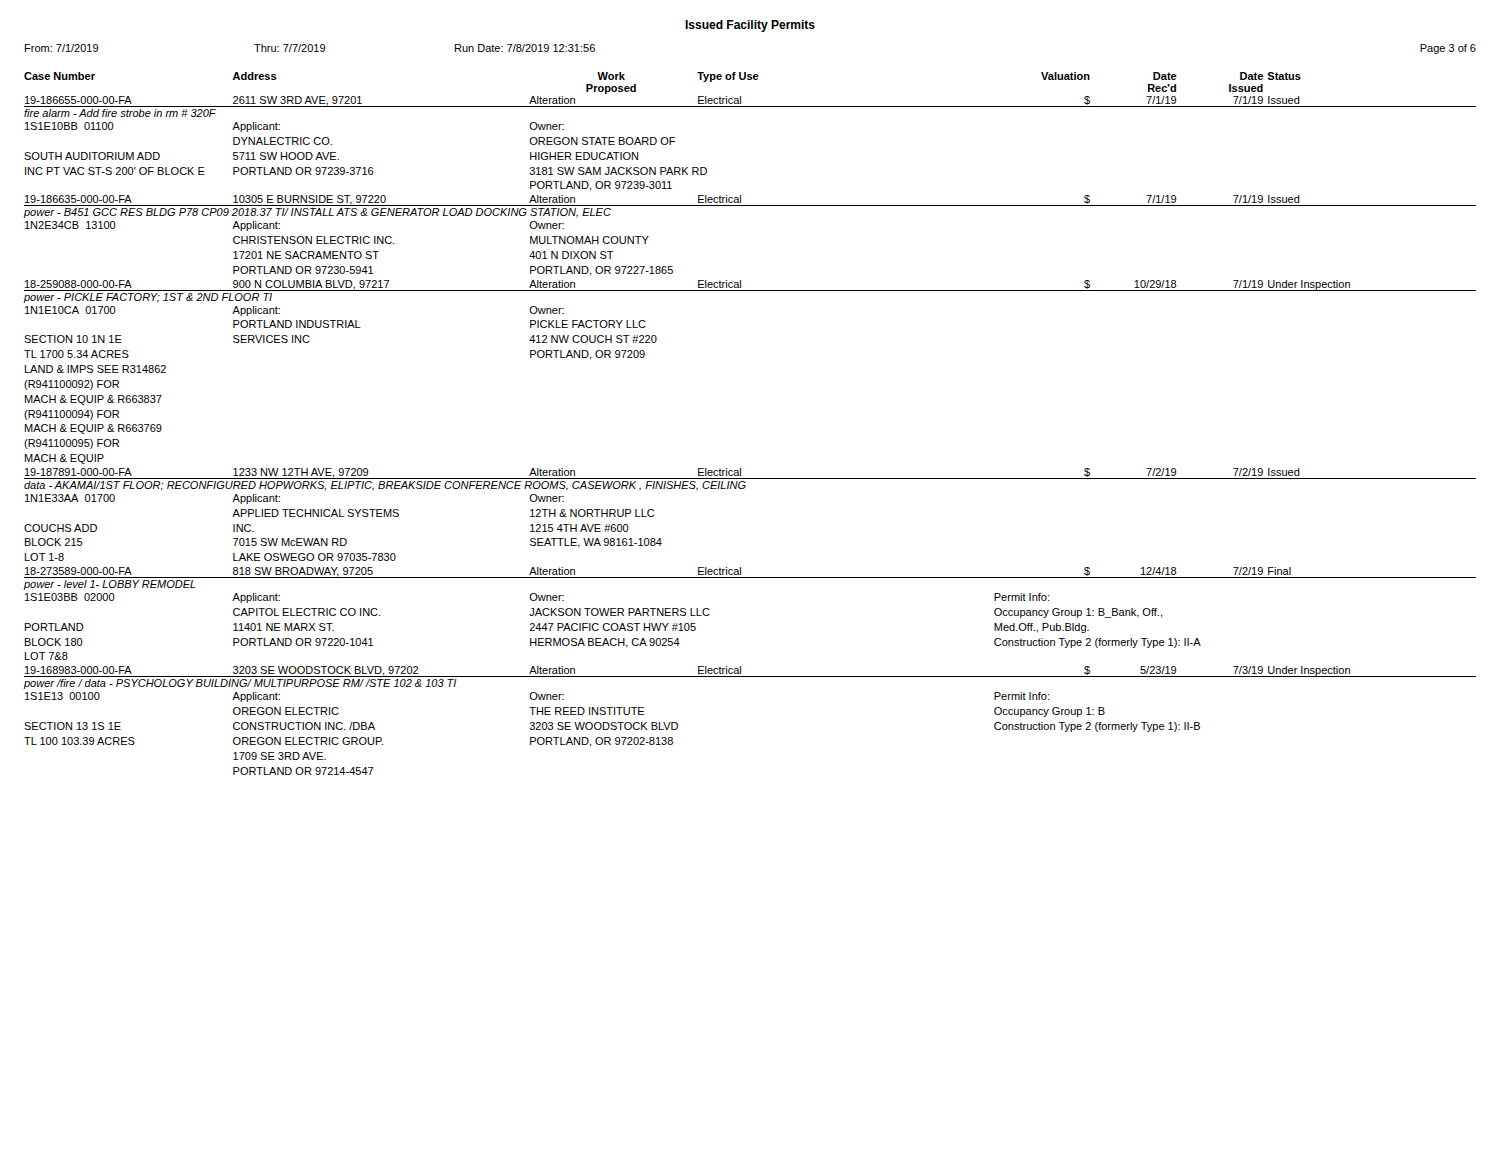Issued Facility Permits
From: 7/1/2019 Thru: 7/7/2019 Run Date: 7/8/2019 12:31:56 Page 3 of 6
| Case Number | Address | Work Proposed | Type of Use | Valuation | Date Rec'd | Date Issued | Status |
| 19-186655-000-00-FA | 2611 SW 3RD AVE, 97201 | Alteration | Electrical | $ | 7/1/19 | 7/1/19 | Issued |
| fire alarm - Add fire strobe in rm # 320F |
| 1S1E10BB 01100 SOUTH AUDITORIUM ADD INC PT VAC ST-S 200' OF BLOCK E | Applicant: DYNALECTRIC CO. 5711 SW HOOD AVE. PORTLAND OR 97239-3716 | Owner: OREGON STATE BOARD OF HIGHER EDUCATION 3181 SW SAM JACKSON PARK RD PORTLAND, OR 97239-3011 | |
| 19-186635-000-00-FA | 10305 E BURNSIDE ST, 97220 | Alteration | Electrical | $ | 7/1/19 | 7/1/19 | Issued |
| power - B451 GCC RES BLDG P78 CP09 2018.37 TI/ INSTALL ATS & GENERATOR LOAD DOCKING STATION, ELEC |
| 1N2E34CB 13100 | Applicant: CHRISTENSON ELECTRIC INC. 17201 NE SACRAMENTO ST PORTLAND OR 97230-5941 | Owner: MULTNOMAH COUNTY 401 N DIXON ST PORTLAND, OR 97227-1865 | |
| 18-259088-000-00-FA | 900 N COLUMBIA BLVD, 97217 | Alteration | Electrical | $ | 10/29/18 | 7/1/19 | Under Inspection |
| power - PICKLE FACTORY; 1ST & 2ND FLOOR TI |
| 1N1E10CA 01700 SECTION 10 1N 1E TL 1700 5.34 ACRES LAND & IMPS SEE R314862 (R941100092) FOR MACH & EQUIP & R663837 (R941100094) FOR MACH & EQUIP & R663769 (R941100095) FOR MACH & EQUIP | Applicant: PORTLAND INDUSTRIAL SERVICES INC | Owner: PICKLE FACTORY LLC 412 NW COUCH ST #220 PORTLAND, OR 97209 | |
| 19-187891-000-00-FA | 1233 NW 12TH AVE, 97209 | Alteration | Electrical | $ | 7/2/19 | 7/2/19 | Issued |
| data - AKAMAI/1ST FLOOR; RECONFIGURED HOPWORKS, ELIPTIC, BREAKSIDE CONFERENCE ROOMS, CASEWORK , FINISHES, CEILING |
| 1N1E33AA 01700 COUCHS ADD BLOCK 215 LOT 1-8 | Applicant: APPLIED TECHNICAL SYSTEMS INC. 7015 SW McEWAN RD LAKE OSWEGO OR 97035-7830 | Owner: 12TH & NORTHRUP LLC 1215 4TH AVE #600 SEATTLE, WA 98161-1084 | |
| 18-273589-000-00-FA | 818 SW BROADWAY, 97205 | Alteration | Electrical | $ | 12/4/18 | 7/2/19 | Final |
| power - level 1- LOBBY REMODEL |
| 1S1E03BB 02000 PORTLAND BLOCK 180 LOT 7&8 | Applicant: CAPITOL ELECTRIC CO INC. 11401 NE MARX ST. PORTLAND OR 97220-1041 | Owner: JACKSON TOWER PARTNERS LLC 2447 PACIFIC COAST HWY #105 HERMOSA BEACH, CA 90254 | Permit Info: Occupancy Group 1: B_Bank, Off., Med.Off., Pub.Bldg. Construction Type 2 (formerly Type 1): II-A |
| 19-168983-000-00-FA | 3203 SE WOODSTOCK BLVD, 97202 | Alteration | Electrical | $ | 5/23/19 | 7/3/19 | Under Inspection |
| power /fire / data - PSYCHOLOGY BUILDING/ MULTIPURPOSE RM/ /STE 102 & 103 TI |
| 1S1E13 00100 SECTION 13 1S 1E TL 100 103.39 ACRES | Applicant: OREGON ELECTRIC CONSTRUCTION INC. /DBA OREGON ELECTRIC GROUP. 1709 SE 3RD AVE. PORTLAND OR 97214-4547 | Owner: THE REED INSTITUTE 3203 SE WOODSTOCK BLVD PORTLAND, OR 97202-8138 | Permit Info: Occupancy Group 1: B Construction Type 2 (formerly Type 1): II-B |